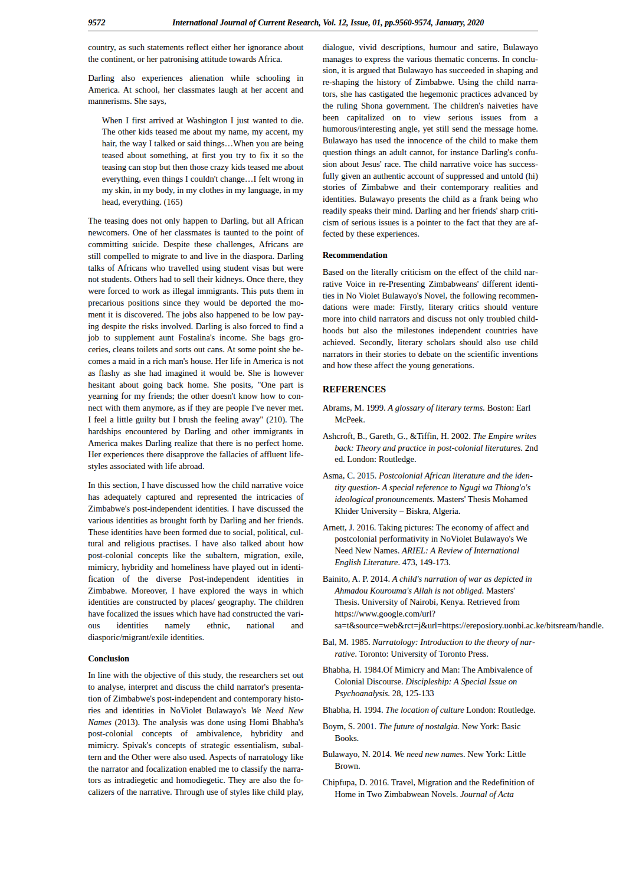9572 International Journal of Current Research, Vol. 12, Issue, 01, pp.9560-9574, January, 2020
country, as such statements reflect either her ignorance about the continent, or her patronising attitude towards Africa.
Darling also experiences alienation while schooling in America. At school, her classmates laugh at her accent and mannerisms. She says,
When I first arrived at Washington I just wanted to die. The other kids teased me about my name, my accent, my hair, the way I talked or said things…When you are being teased about something, at first you try to fix it so the teasing can stop but then those crazy kids teased me about everything, even things I couldn't change…I felt wrong in my skin, in my body, in my clothes in my language, in my head, everything. (165)
The teasing does not only happen to Darling, but all African newcomers. One of her classmates is taunted to the point of committing suicide. Despite these challenges, Africans are still compelled to migrate to and live in the diaspora. Darling talks of Africans who travelled using student visas but were not students. Others had to sell their kidneys. Once there, they were forced to work as illegal immigrants. This puts them in precarious positions since they would be deported the moment it is discovered. The jobs also happened to be low paying despite the risks involved. Darling is also forced to find a job to supplement aunt Fostalina's income. She bags groceries, cleans toilets and sorts out cans. At some point she becomes a maid in a rich man's house. Her life in America is not as flashy as she had imagined it would be. She is however hesitant about going back home. She posits, "One part is yearning for my friends; the other doesn't know how to connect with them anymore, as if they are people I've never met. I feel a little guilty but I brush the feeling away" (210). The hardships encountered by Darling and other immigrants in America makes Darling realize that there is no perfect home. Her experiences there disapprove the fallacies of affluent lifestyles associated with life abroad.
In this section, I have discussed how the child narrative voice has adequately captured and represented the intricacies of Zimbabwe's post-independent identities. I have discussed the various identities as brought forth by Darling and her friends. These identities have been formed due to social, political, cultural and religious practises. I have also talked about how post-colonial concepts like the subaltern, migration, exile, mimicry, hybridity and homeliness have played out in identification of the diverse Post-independent identities in Zimbabwe. Moreover, I have explored the ways in which identities are constructed by places/ geography. The children have focalized the issues which have had constructed the various identities namely ethnic, national and diasporic/migrant/exile identities.
Conclusion
In line with the objective of this study, the researchers set out to analyse, interpret and discuss the child narrator's presentation of Zimbabwe's post-independent and contemporary histories and identities in NoViolet Bulawayo's We Need New Names (2013). The analysis was done using Homi Bhabha's post-colonial concepts of ambivalence, hybridity and mimicry. Spivak's concepts of strategic essentialism, subaltern and the Other were also used. Aspects of narratology like the narrator and focalization enabled me to classify the narrators as intradiegetic and homodiegetic. They are also the focalizers of the narrative. Through use of styles like child play, dialogue, vivid descriptions, humour and satire, Bulawayo manages to express the various thematic concerns. In conclusion, it is argued that Bulawayo has succeeded in shaping and re-shaping the history of Zimbabwe. Using the child narrators, she has castigated the hegemonic practices advanced by the ruling Shona government. The children's naiveties have been capitalized on to view serious issues from a humorous/interesting angle, yet still send the message home. Bulawayo has used the innocence of the child to make them question things an adult cannot, for instance Darling's confusion about Jesus' race. The child narrative voice has successfully given an authentic account of suppressed and untold (hi) stories of Zimbabwe and their contemporary realities and identities. Bulawayo presents the child as a frank being who readily speaks their mind. Darling and her friends' sharp criticism of serious issues is a pointer to the fact that they are affected by these experiences.
Recommendation
Based on the literally criticism on the effect of the child narrative Voice in re-Presenting Zimbabweans' different identities in No Violet Bulawayo's Novel, the following recommendations were made: Firstly, literary critics should venture more into child narrators and discuss not only troubled childhoods but also the milestones independent countries have achieved. Secondly, literary scholars should also use child narrators in their stories to debate on the scientific inventions and how these affect the young generations.
REFERENCES
Abrams, M. 1999. A glossary of literary terms. Boston: Earl McPeek.
Ashcroft, B., Gareth, G., &Tiffin, H. 2002. The Empire writes back: Theory and practice in post-colonial literatures. 2nd ed. London: Routledge.
Asma, C. 2015. Postcolonial African literature and the identity question- A special reference to Ngugi wa Thiong'o's ideological pronouncements. Masters' Thesis Mohamed Khider University – Biskra, Algeria.
Arnett, J. 2016. Taking pictures: The economy of affect and postcolonial performativity in NoViolet Bulawayo's We Need New Names. ARIEL: A Review of International English Literature. 473, 149-173.
Bainito, A. P. 2014. A child's narration of war as depicted in Ahmadou Kourouma's Allah is not obliged. Masters' Thesis. University of Nairobi, Kenya. Retrieved from https://www.google.com/url?sa=t&source=web&rct=j&url=https://ereposiory.uonbi.ac.ke/bitsream/handle.
Bal, M. 1985. Narratology: Introduction to the theory of narrative. Toronto: University of Toronto Press.
Bhabha, H. 1984.Of Mimicry and Man: The Ambivalence of Colonial Discourse. Discipleship: A Special Issue on Psychoanalysis. 28, 125-133
Bhabha, H. 1994. The location of culture London: Routledge.
Boym, S. 2001. The future of nostalgia. New York: Basic Books.
Bulawayo, N. 2014. We need new names. New York: Little Brown.
Chipfupa, D. 2016. Travel, Migration and the Redefinition of Home in Two Zimbabwean Novels. Journal of Acta